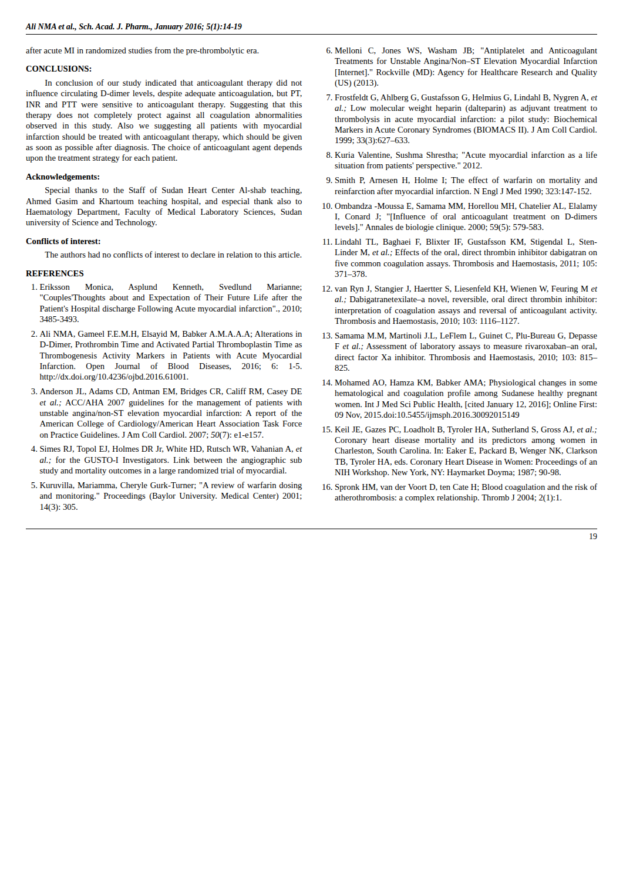Ali NMA et al., Sch. Acad. J. Pharm., January 2016; 5(1):14-19
after acute MI in randomized studies from the pre-thrombolytic era.
CONCLUSIONS:
In conclusion of our study indicated that anticoagulant therapy did not influence circulating D-dimer levels, despite adequate anticoagulation, but PT, INR and PTT were sensitive to anticoagulant therapy. Suggesting that this therapy does not completely protect against all coagulation abnormalities observed in this study. Also we suggesting all patients with myocardial infarction should be treated with anticoagulant therapy, which should be given as soon as possible after diagnosis. The choice of anticoagulant agent depends upon the treatment strategy for each patient.
Acknowledgements:
Special thanks to the Staff of Sudan Heart Center Al-shab teaching, Ahmed Gasim and Khartoum teaching hospital, and especial thank also to Haematology Department, Faculty of Medical Laboratory Sciences, Sudan university of Science and Technology.
Conflicts of interest:
The authors had no conflicts of interest to declare in relation to this article.
REFERENCES
Eriksson Monica, Asplund Kenneth, Svedlund Marianne; "Couples'Thoughts about and Expectation of Their Future Life after the Patient's Hospital discharge Following Acute myocardial infarction"., 2010; 3485-3493.
Ali NMA, Gameel F.E.M.H, Elsayid M, Babker A.M.A.A.A; Alterations in D-Dimer, Prothrombin Time and Activated Partial Thromboplastin Time as Thrombogenesis Activity Markers in Patients with Acute Myocardial Infarction. Open Journal of Blood Diseases, 2016; 6: 1-5. http://dx.doi.org/10.4236/ojbd.2016.61001.
Anderson JL, Adams CD, Antman EM, Bridges CR, Califf RM, Casey DE et al.; ACC/AHA 2007 guidelines for the management of patients with unstable angina/non-ST elevation myocardial infarction: A report of the American College of Cardiology/American Heart Association Task Force on Practice Guidelines. J Am Coll Cardiol. 2007; 50(7): e1-e157.
Simes RJ, Topol EJ, Holmes DR Jr, White HD, Rutsch WR, Vahanian A, et al.; for the GUSTO-I Investigators. Link between the angiographic sub study and mortality outcomes in a large randomized trial of myocardial.
Kuruvilla, Mariamma, Cheryle Gurk-Turner; "A review of warfarin dosing and monitoring." Proceedings (Baylor University. Medical Center) 2001; 14(3): 305.
Melloni C, Jones WS, Washam JB; "Antiplatelet and Anticoagulant Treatments for Unstable Angina/Non–ST Elevation Myocardial Infarction [Internet]." Rockville (MD): Agency for Healthcare Research and Quality (US) (2013).
Frostfeldt G, Ahlberg G, Gustafsson G, Helmius G, Lindahl B, Nygren A, et al.; Low molecular weight heparin (dalteparin) as adjuvant treatment to thrombolysis in acute myocardial infarction: a pilot study: Biochemical Markers in Acute Coronary Syndromes (BIOMACS II). J Am Coll Cardiol. 1999; 33(3):627–633.
Kuria Valentine, Sushma Shrestha; "Acute myocardial infarction as a life situation from patients' perspective." 2012.
Smith P, Arnesen H, Holme I; The effect of warfarin on mortality and reinfarction after myocardial infarction. N Engl J Med 1990; 323:147-152.
Ombandza -Moussa E, Samama MM, Horellou MH, Chatelier AL, Elalamy I, Conard J; "[Influence of oral anticoagulant treatment on D-dimers levels]." Annales de biologie clinique. 2000; 59(5): 579-583.
Lindahl TL, Baghaei F, Blixter IF, Gustafsson KM, Stigendal L, Sten-Linder M, et al.; Effects of the oral, direct thrombin inhibitor dabigatran on five common coagulation assays. Thrombosis and Haemostasis, 2011; 105: 371–378.
van Ryn J, Stangier J, Haertter S, Liesenfeld KH, Wienen W, Feuring M et al.; Dabigatranetexilate–a novel, reversible, oral direct thrombin inhibitor: interpretation of coagulation assays and reversal of anticoagulant activity. Thrombosis and Haemostasis, 2010; 103: 1116–1127.
Samama M.M, Martinoli J.L, LeFlem L, Guinet C, Plu-Bureau G, Depasse F et al.; Assessment of laboratory assays to measure rivaroxaban–an oral, direct factor Xa inhibitor. Thrombosis and Haemostasis, 2010; 103: 815–825.
Mohamed AO, Hamza KM, Babker AMA; Physiological changes in some hematological and coagulation profile among Sudanese healthy pregnant women. Int J Med Sci Public Health, [cited January 12, 2016]; Online First: 09 Nov, 2015.doi:10.5455/ijmsph.2016.30092015149
Keil JE, Gazes PC, Loadholt B, Tyroler HA, Sutherland S, Gross AJ, et al.; Coronary heart disease mortality and its predictors among women in Charleston, South Carolina. In: Eaker E, Packard B, Wenger NK, Clarkson TB, Tyroler HA, eds. Coronary Heart Disease in Women: Proceedings of an NIH Workshop. New York, NY: Haymarket Doyma; 1987; 90-98.
Spronk HM, van der Voort D, ten Cate H; Blood coagulation and the risk of atherothrombosis: a complex relationship. Thromb J 2004; 2(1):1.
19